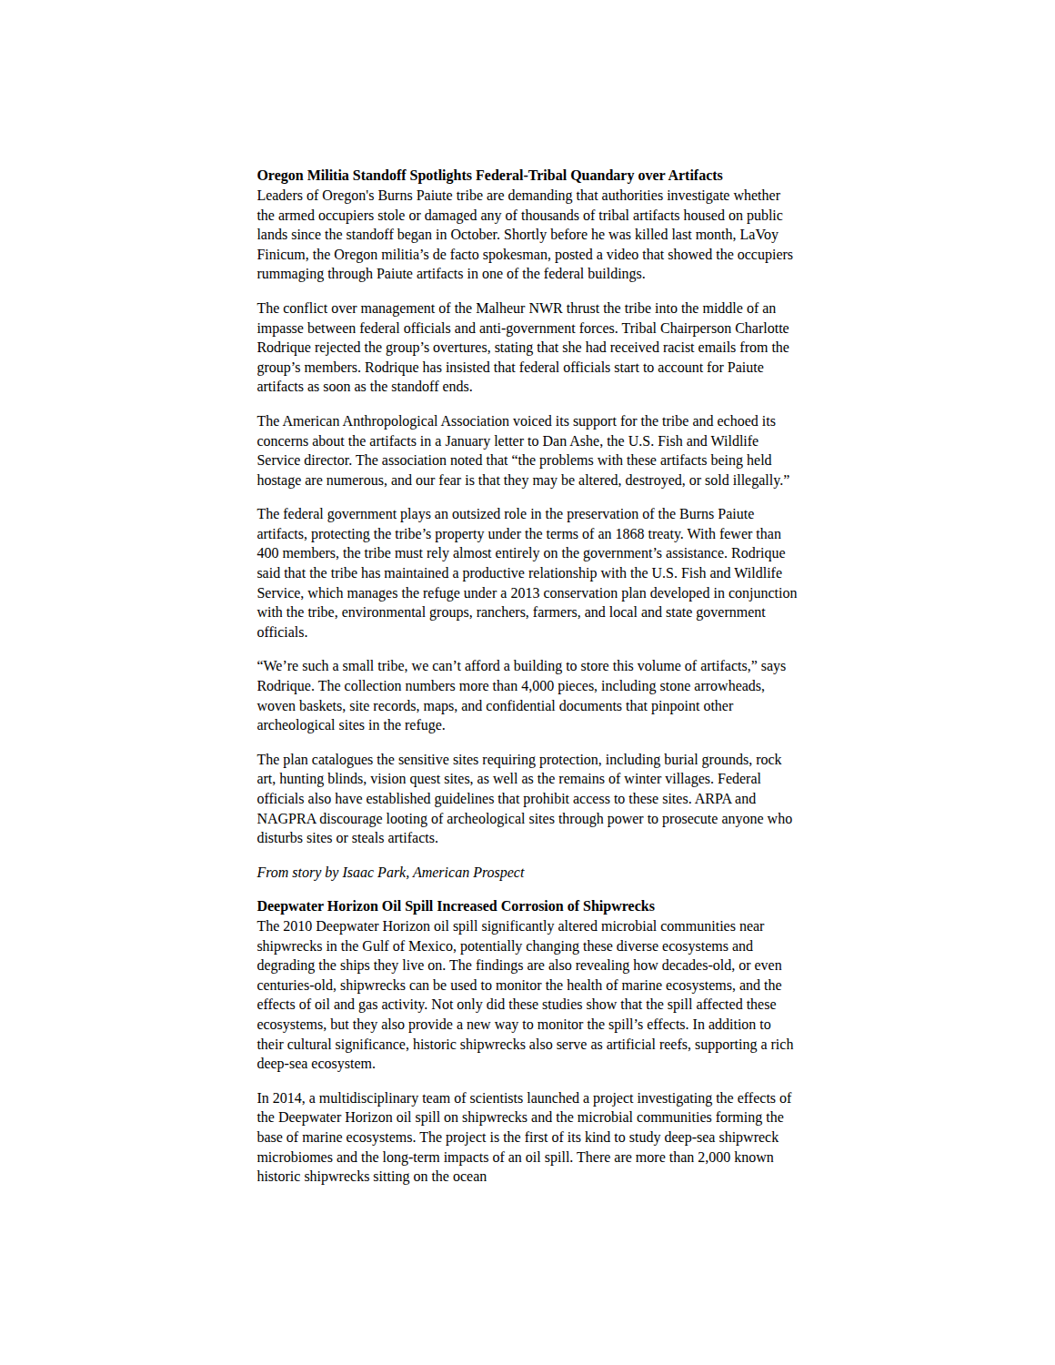Oregon Militia Standoff Spotlights Federal-Tribal Quandary over Artifacts
Leaders of Oregon's Burns Paiute tribe are demanding that authorities investigate whether the armed occupiers stole or damaged any of thousands of tribal artifacts housed on public lands since the standoff began in October. Shortly before he was killed last month, LaVoy Finicum, the Oregon militia’s de facto spokesman, posted a video that showed the occupiers rummaging through Paiute artifacts in one of the federal buildings.
The conflict over management of the Malheur NWR thrust the tribe into the middle of an impasse between federal officials and anti-government forces. Tribal Chairperson Charlotte Rodrique rejected the group’s overtures, stating that she had received racist emails from the group’s members. Rodrique has insisted that federal officials start to account for Paiute artifacts as soon as the standoff ends.
The American Anthropological Association voiced its support for the tribe and echoed its concerns about the artifacts in a January letter to Dan Ashe, the U.S. Fish and Wildlife Service director. The association noted that “the problems with these artifacts being held hostage are numerous, and our fear is that they may be altered, destroyed, or sold illegally.”
The federal government plays an outsized role in the preservation of the Burns Paiute artifacts, protecting the tribe’s property under the terms of an 1868 treaty. With fewer than 400 members, the tribe must rely almost entirely on the government’s assistance. Rodrique said that the tribe has maintained a productive relationship with the U.S. Fish and Wildlife Service, which manages the refuge under a 2013 conservation plan developed in conjunction with the tribe, environmental groups, ranchers, farmers, and local and state government officials.
“We’re such a small tribe, we can’t afford a building to store this volume of artifacts,” says Rodrique. The collection numbers more than 4,000 pieces, including stone arrowheads, woven baskets, site records, maps, and confidential documents that pinpoint other archeological sites in the refuge.
The plan catalogues the sensitive sites requiring protection, including burial grounds, rock art, hunting blinds, vision quest sites, as well as the remains of winter villages. Federal officials also have established guidelines that prohibit access to these sites. ARPA and NAGPRA discourage looting of archeological sites through power to prosecute anyone who disturbs sites or steals artifacts.
From story by Isaac Park, American Prospect
Deepwater Horizon Oil Spill Increased Corrosion of Shipwrecks
The 2010 Deepwater Horizon oil spill significantly altered microbial communities near shipwrecks in the Gulf of Mexico, potentially changing these diverse ecosystems and degrading the ships they live on. The findings are also revealing how decades-old, or even centuries-old, shipwrecks can be used to monitor the health of marine ecosystems, and the effects of oil and gas activity. Not only did these studies show that the spill affected these ecosystems, but they also provide a new way to monitor the spill’s effects. In addition to their cultural significance, historic shipwrecks also serve as artificial reefs, supporting a rich deep-sea ecosystem.
In 2014, a multidisciplinary team of scientists launched a project investigating the effects of the Deepwater Horizon oil spill on shipwrecks and the microbial communities forming the base of marine ecosystems. The project is the first of its kind to study deep-sea shipwreck microbiomes and the long-term impacts of an oil spill. There are more than 2,000 known historic shipwrecks sitting on the ocean